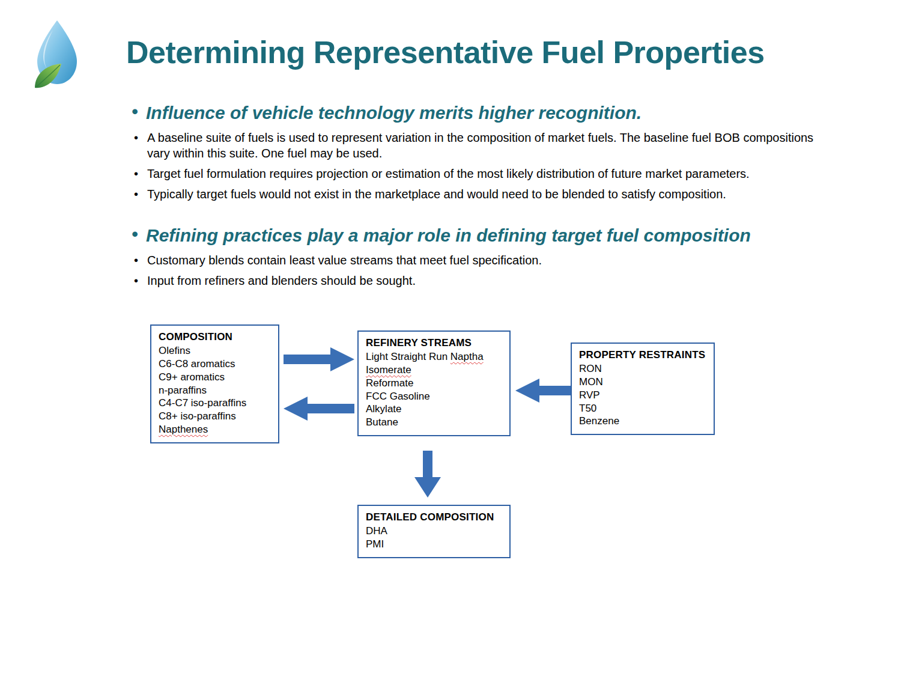Determining Representative Fuel Properties
Influence of vehicle technology merits higher recognition.
A baseline suite of fuels is used to represent variation in the composition of market fuels. The baseline fuel BOB compositions vary within this suite. One fuel may be used.
Target fuel formulation requires projection or estimation of the most likely distribution of future market parameters.
Typically target fuels would not exist in the marketplace and would need to be blended to satisfy composition.
Refining practices play a major role in defining target fuel composition
Customary blends contain least value streams that meet fuel specification.
Input from refiners and blenders should be sought.
COMPOSITION
Olefins
C6-C8 aromatics
C9+ aromatics
n-paraffins
C4-C7 iso-paraffins
C8+ iso-paraffins
Napthenes
REFINERY STREAMS
Light Straight Run Naptha
Isomerate
Reformate
FCC Gasoline
Alkylate
Butane
PROPERTY RESTRAINTS
RON
MON
RVP
T50
Benzene
DETAILED COMPOSITION
DHA
PMI